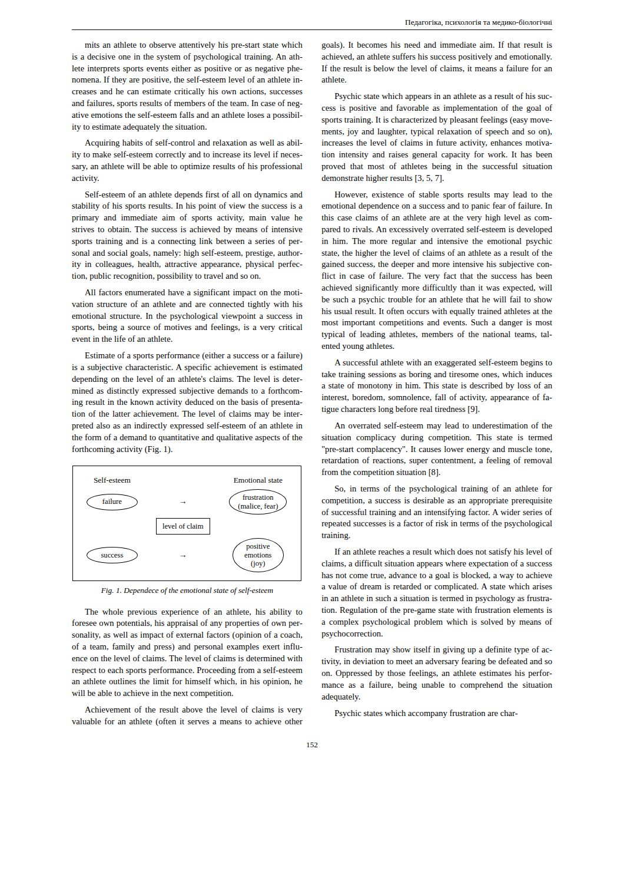Педагогіка, психологія та медико-біологічні
mits an athlete to observe attentively his pre-start state which is a decisive one in the system of psychological training. An athlete interprets sports events either as positive or as negative phenomena. If they are positive, the self-esteem level of an athlete increases and he can estimate critically his own actions, successes and failures, sports results of members of the team. In case of negative emotions the self-esteem falls and an athlete loses a possibility to estimate adequately the situation.
Acquiring habits of self-control and relaxation as well as ability to make self-esteem correctly and to increase its level if necessary, an athlete will be able to optimize results of his professional activity.
Self-esteem of an athlete depends first of all on dynamics and stability of his sports results. In his point of view the success is a primary and immediate aim of sports activity, main value he strives to obtain. The success is achieved by means of intensive sports training and is a connecting link between a series of personal and social goals, namely: high self-esteem, prestige, authority in colleagues, health, attractive appearance, physical perfection, public recognition, possibility to travel and so on.
All factors enumerated have a significant impact on the motivation structure of an athlete and are connected tightly with his emotional structure. In the psychological viewpoint a success in sports, being a source of motives and feelings, is a very critical event in the life of an athlete.
Estimate of a sports performance (either a success or a failure) is a subjective characteristic. A specific achievement is estimated depending on the level of an athlete's claims. The level is determined as distinctly expressed subjective demands to a forthcoming result in the known activity deduced on the basis of presentation of the latter achievement. The level of claims may be interpreted also as an indirectly expressed self-esteem of an athlete in the form of a demand to quantitative and qualitative aspects of the forthcoming activity (Fig. 1).
| Self-esteem | | Emotional state |
| failure | → | frustration (malice, fear) |
| | level of claim | |
| success | → | positive emotions (joy) |
Fig. 1. Dependece of the emotional state of self-esteem
The whole previous experience of an athlete, his ability to foresee own potentials, his appraisal of any properties of own personality, as well as impact of external factors (opinion of a coach, of a team, family and press) and personal examples exert influence on the level of claims. The level of claims is determined with respect to each sports performance. Proceeding from a self-esteem an athlete outlines the limit for himself which, in his opinion, he will be able to achieve in the next competition.
Achievement of the result above the level of claims is very valuable for an athlete (often it serves a means to achieve other goals). It becomes his need and immediate aim. If that result is achieved, an athlete suffers his success positively and emotionally. If the result is below the level of claims, it means a failure for an athlete.
Psychic state which appears in an athlete as a result of his success is positive and favorable as implementation of the goal of sports training. It is characterized by pleasant feelings (easy movements, joy and laughter, typical relaxation of speech and so on), increases the level of claims in future activity, enhances motivation intensity and raises general capacity for work. It has been proved that most of athletes being in the successful situation demonstrate higher results [3, 5, 7].
However, existence of stable sports results may lead to the emotional dependence on a success and to panic fear of failure. In this case claims of an athlete are at the very high level as compared to rivals. An excessively overrated self-esteem is developed in him. The more regular and intensive the emotional psychic state, the higher the level of claims of an athlete as a result of the gained success, the deeper and more intensive his subjective conflict in case of failure. The very fact that the success has been achieved significantly more difficultly than it was expected, will be such a psychic trouble for an athlete that he will fail to show his usual result. It often occurs with equally trained athletes at the most important competitions and events. Such a danger is most typical of leading athletes, members of the national teams, talented young athletes.
A successful athlete with an exaggerated self-esteem begins to take training sessions as boring and tiresome ones, which induces a state of monotony in him. This state is described by loss of an interest, boredom, somnolence, fall of activity, appearance of fatigue characters long before real tiredness [9].
An overrated self-esteem may lead to underestimation of the situation complicacy during competition. This state is termed "pre-start complacency". It causes lower energy and muscle tone, retardation of reactions, super contentment, a feeling of removal from the competition situation [8].
So, in terms of the psychological training of an athlete for competition, a success is desirable as an appropriate prerequisite of successful training and an intensifying factor. A wider series of repeated successes is a factor of risk in terms of the psychological training.
If an athlete reaches a result which does not satisfy his level of claims, a difficult situation appears where expectation of a success has not come true, advance to a goal is blocked, a way to achieve a value of dream is retarded or complicated. A state which arises in an athlete in such a situation is termed in psychology as frustration. Regulation of the pre-game state with frustration elements is a complex psychological problem which is solved by means of psychocorrection.
Frustration may show itself in giving up a definite type of activity, in deviation to meet an adversary fearing be defeated and so on. Oppressed by those feelings, an athlete estimates his performance as a failure, being unable to comprehend the situation adequately.
Psychic states which accompany frustration are char-
152